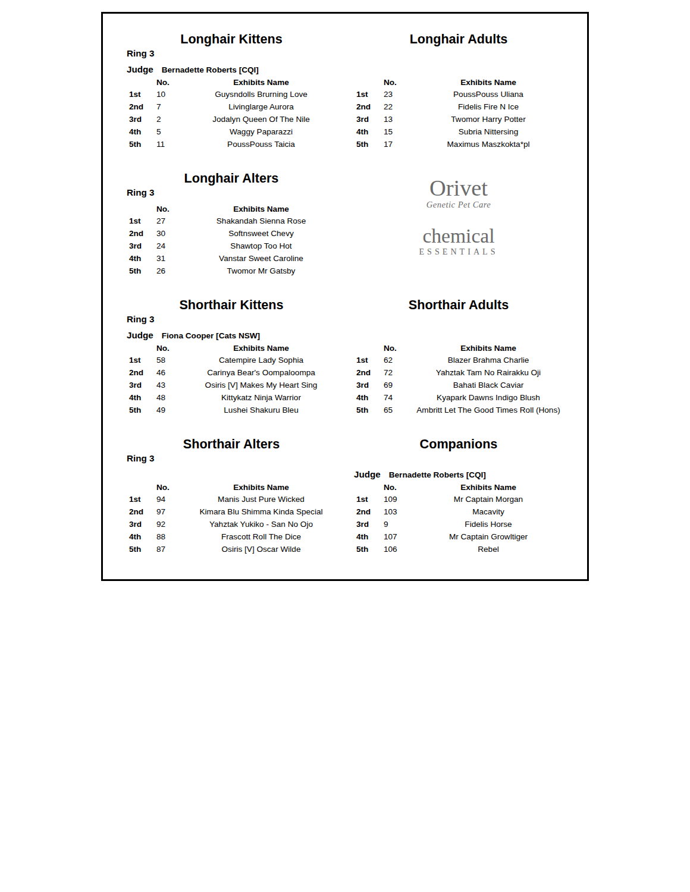Longhair Kittens
Ring 3
Judge Bernadette Roberts [CQI]
| | No. | Exhibits Name |
| --- | --- | --- |
| 1st | 10 | Guysndolls Brurning Love |
| 2nd | 7 | Livinglarge Aurora |
| 3rd | 2 | Jodalyn Queen Of The Nile |
| 4th | 5 | Waggy Paparazzi |
| 5th | 11 | PoussPouss Taicia |
Longhair Adults
| | No. | Exhibits Name |
| --- | --- | --- |
| 1st | 23 | PoussPouss Uliana |
| 2nd | 22 | Fidelis Fire N Ice |
| 3rd | 13 | Twomor Harry Potter |
| 4th | 15 | Subria Nittersing |
| 5th | 17 | Maximus Maszkokta*pl |
Longhair Alters
Ring 3
| | No. | Exhibits Name |
| --- | --- | --- |
| 1st | 27 | Shakandah Sienna Rose |
| 2nd | 30 | Softnsweet Chevy |
| 3rd | 24 | Shawtop Too Hot |
| 4th | 31 | Vanstar Sweet Caroline |
| 5th | 26 | Twomor Mr Gatsby |
Orivet Genetic Pet Care
chemical ESSENTIALS
Shorthair Kittens
Ring 3
Judge Fiona Cooper [Cats NSW]
| | No. | Exhibits Name |
| --- | --- | --- |
| 1st | 58 | Catempire Lady Sophia |
| 2nd | 46 | Carinya Bear's Oompaloompa |
| 3rd | 43 | Osiris [V] Makes My Heart Sing |
| 4th | 48 | Kittykatz Ninja Warrior |
| 5th | 49 | Lushei Shakuru Bleu |
Shorthair Adults
| | No. | Exhibits Name |
| --- | --- | --- |
| 1st | 62 | Blazer Brahma Charlie |
| 2nd | 72 | Yahztak Tam No Rairakku Oji |
| 3rd | 69 | Bahati Black Caviar |
| 4th | 74 | Kyapark Dawns Indigo Blush |
| 5th | 65 | Ambritt Let The Good Times Roll (Hons) |
Shorthair Alters
Ring 3
| | No. | Exhibits Name |
| --- | --- | --- |
| 1st | 94 | Manis Just Pure Wicked |
| 2nd | 97 | Kimara Blu Shimma Kinda Special |
| 3rd | 92 | Yahztak Yukiko - San No Ojo |
| 4th | 88 | Frascott Roll The Dice |
| 5th | 87 | Osiris [V] Oscar Wilde |
Companions
Judge Bernadette Roberts [CQI]
| | No. | Exhibits Name |
| --- | --- | --- |
| 1st | 109 | Mr Captain Morgan |
| 2nd | 103 | Macavity |
| 3rd | 9 | Fidelis Horse |
| 4th | 107 | Mr Captain Growltiger |
| 5th | 106 | Rebel |